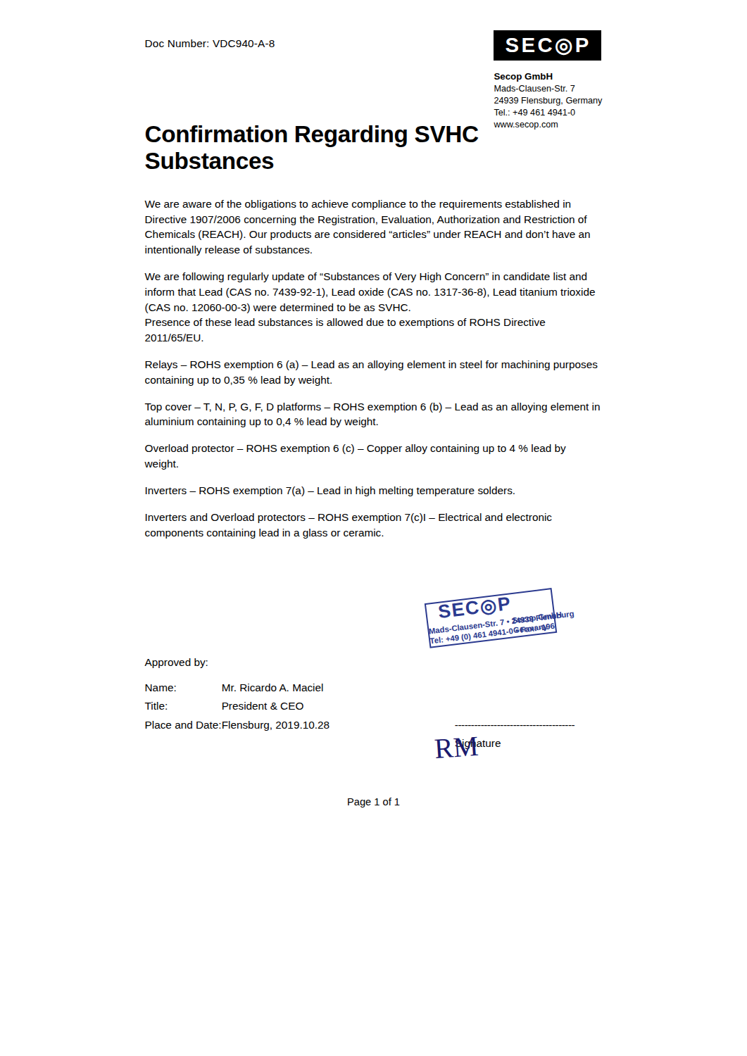Doc Number: VDC940-A-8
SEC◎P
Secop GmbH
Mads-Clausen-Str. 7
24939 Flensburg, Germany
Tel.: +49 461 4941-0
www.secop.com
Confirmation Regarding SVHC Substances
We are aware of the obligations to achieve compliance to the requirements established in Directive 1907/2006 concerning the Registration, Evaluation, Authorization and Restriction of Chemicals (REACH). Our products are considered “articles” under REACH and don’t have an intentionally release of substances.
We are following regularly update of “Substances of Very High Concern” in candidate list and inform that Lead (CAS no. 7439-92-1), Lead oxide (CAS no. 1317-36-8), Lead titanium trioxide (CAS no. 12060-00-3) were determined to be as SVHC.
Presence of these lead substances is allowed due to exemptions of ROHS Directive 2011/65/EU.
Relays – ROHS exemption 6 (a) – Lead as an alloying element in steel for machining purposes containing up to 0,35 % lead by weight.
Top cover – T, N, P, G, F, D platforms – ROHS exemption 6 (b) – Lead as an alloying element in aluminium containing up to 0,4 % lead by weight.
Overload protector – ROHS exemption 6 (c) – Copper alloy containing up to 4 % lead by weight.
Inverters – ROHS exemption 7(a) – Lead in high melting temperature solders.
Inverters and Overload protectors – ROHS exemption 7(c)I – Electrical and electronic components containing lead in a glass or ceramic.
SEC◎P
Mads-Clausen-Str. 7 • 24939 Flensburg
Tel: +49 (0) 461 4941-0 • Fax: -196
Secop GmbH
Germany
Approved by:
| Name: | Mr. Ricardo A. Maciel | |
| Title: | President & CEO |
| Place and Date: | Flensburg, 2019.10.28 | ------------------------------------- R M |
| | | Signature |
Page 1 of 1